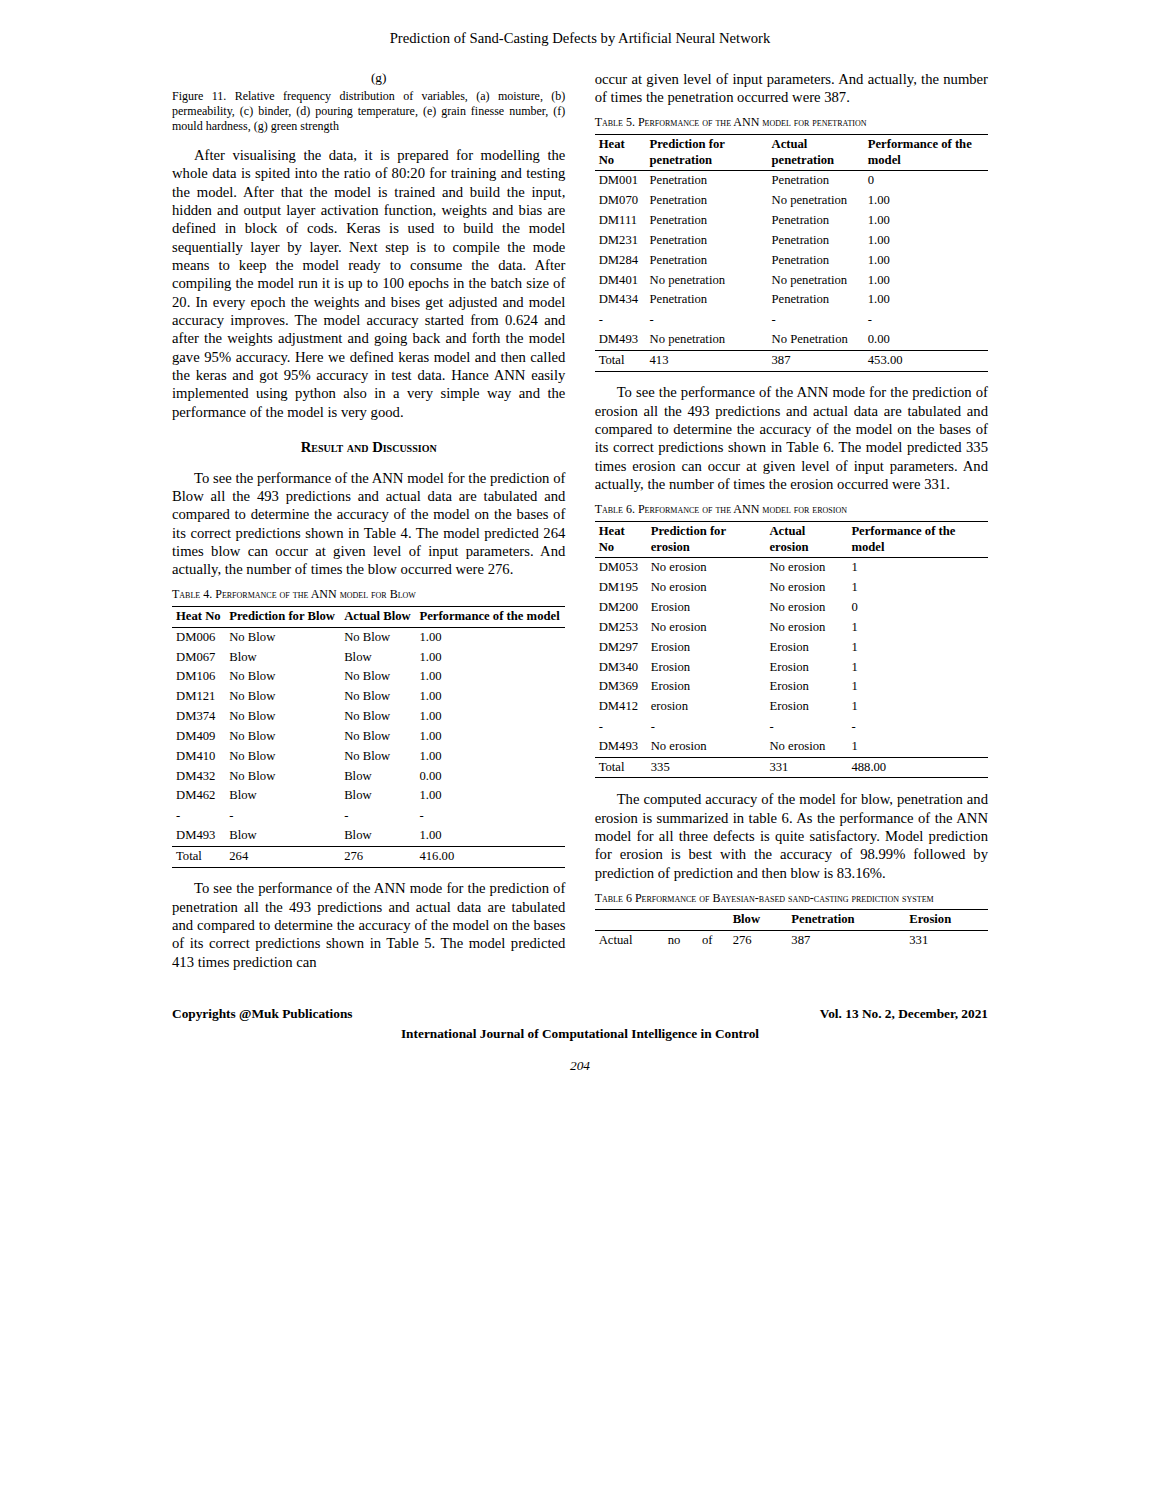Prediction of Sand-Casting Defects by Artificial Neural Network
(g)
Figure 11. Relative frequency distribution of variables, (a) moisture, (b) permeability, (c) binder, (d) pouring temperature, (e) grain finesse number, (f) mould hardness, (g) green strength
After visualising the data, it is prepared for modelling the whole data is spited into the ratio of 80:20 for training and testing the model. After that the model is trained and build the input, hidden and output layer activation function, weights and bias are defined in block of cods. Keras is used to build the model sequentially layer by layer. Next step is to compile the mode means to keep the model ready to consume the data. After compiling the model run it is up to 100 epochs in the batch size of 20. In every epoch the weights and bises get adjusted and model accuracy improves. The model accuracy started from 0.624 and after the weights adjustment and going back and forth the model gave 95% accuracy. Here we defined keras model and then called the keras and got 95% accuracy in test data. Hance ANN easily implemented using python also in a very simple way and the performance of the model is very good.
Result and Discussion
To see the performance of the ANN model for the prediction of Blow all the 493 predictions and actual data are tabulated and compared to determine the accuracy of the model on the bases of its correct predictions shown in Table 4. The model predicted 264 times blow can occur at given level of input parameters. And actually, the number of times the blow occurred were 276.
Table 4. Performance of the ANN model for Blow
| Heat No | Prediction for Blow | Actual Blow | Performance of the model |
| --- | --- | --- | --- |
| DM006 | No Blow | No Blow | 1.00 |
| DM067 | Blow | Blow | 1.00 |
| DM106 | No Blow | No Blow | 1.00 |
| DM121 | No Blow | No Blow | 1.00 |
| DM374 | No Blow | No Blow | 1.00 |
| DM409 | No Blow | No Blow | 1.00 |
| DM410 | No Blow | No Blow | 1.00 |
| DM432 | No Blow | Blow | 0.00 |
| DM462 | Blow | Blow | 1.00 |
| - | - | - | - |
| DM493 | Blow | Blow | 1.00 |
| Total | 264 | 276 | 416.00 |
To see the performance of the ANN mode for the prediction of penetration all the 493 predictions and actual data are tabulated and compared to determine the accuracy of the model on the bases of its correct predictions shown in Table 5. The model predicted 413 times prediction can
occur at given level of input parameters. And actually, the number of times the penetration occurred were 387.
Table 5. Performance of the ANN model for penetration
| Heat No | Prediction for penetration | Actual penetration | Performance of the model |
| --- | --- | --- | --- |
| DM001 | Penetration | Penetration | 0 |
| DM070 | Penetration | No penetration | 1.00 |
| DM111 | Penetration | Penetration | 1.00 |
| DM231 | Penetration | Penetration | 1.00 |
| DM284 | Penetration | Penetration | 1.00 |
| DM401 | No penetration | No penetration | 1.00 |
| DM434 | Penetration | Penetration | 1.00 |
| - | - | - | - |
| DM493 | No penetration | No Penetration | 0.00 |
| Total | 413 | 387 | 453.00 |
To see the performance of the ANN mode for the prediction of erosion all the 493 predictions and actual data are tabulated and compared to determine the accuracy of the model on the bases of its correct predictions shown in Table 6. The model predicted 335 times erosion can occur at given level of input parameters. And actually, the number of times the erosion occurred were 331.
Table 6. Performance of the ANN model for erosion
| Heat No | Prediction for erosion | Actual erosion | Performance of the model |
| --- | --- | --- | --- |
| DM053 | No erosion | No erosion | 1 |
| DM195 | No erosion | No erosion | 1 |
| DM200 | Erosion | No erosion | 0 |
| DM253 | No erosion | No erosion | 1 |
| DM297 | Erosion | Erosion | 1 |
| DM340 | Erosion | Erosion | 1 |
| DM369 | Erosion | Erosion | 1 |
| DM412 | erosion | Erosion | 1 |
| - | - | - | - |
| DM493 | No erosion | No erosion | 1 |
| Total | 335 | 331 | 488.00 |
The computed accuracy of the model for blow, penetration and erosion is summarized in table 6. As the performance of the ANN model for all three defects is quite satisfactory. Model prediction for erosion is best with the accuracy of 98.99% followed by prediction of prediction and then blow is 83.16%.
Table 6 Performance of Bayesian-based sand-casting prediction system
| | | | Blow | Penetration | Erosion |
| --- | --- | --- | --- | --- | --- |
| Actual | no | of | 276 | 387 | 331 |
Copyrights @Muk Publications Vol. 13 No. 2, December, 2021
International Journal of Computational Intelligence in Control
204